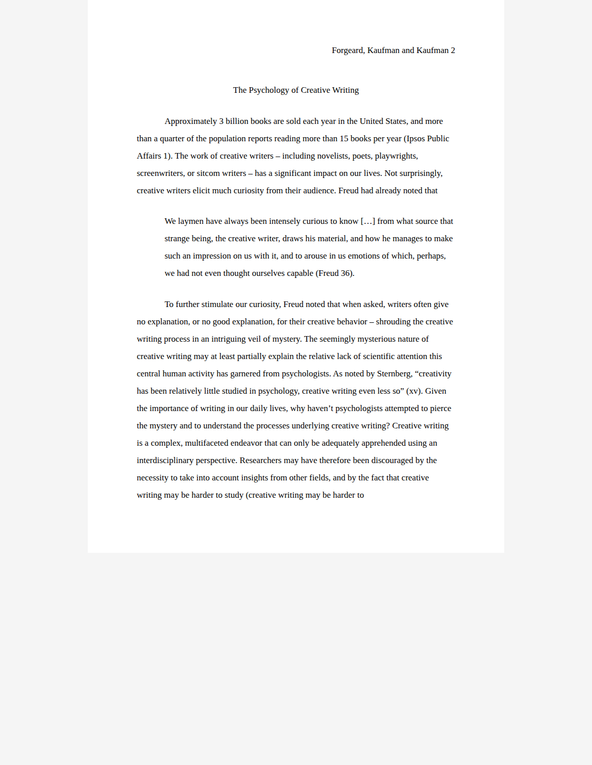Forgeard, Kaufman and Kaufman 2
The Psychology of Creative Writing
Approximately 3 billion books are sold each year in the United States, and more than a quarter of the population reports reading more than 15 books per year (Ipsos Public Affairs 1). The work of creative writers – including novelists, poets, playwrights, screenwriters, or sitcom writers – has a significant impact on our lives. Not surprisingly, creative writers elicit much curiosity from their audience. Freud had already noted that
We laymen have always been intensely curious to know […] from what source that strange being, the creative writer, draws his material, and how he manages to make such an impression on us with it, and to arouse in us emotions of which, perhaps, we had not even thought ourselves capable (Freud 36).
To further stimulate our curiosity, Freud noted that when asked, writers often give no explanation, or no good explanation, for their creative behavior – shrouding the creative writing process in an intriguing veil of mystery. The seemingly mysterious nature of creative writing may at least partially explain the relative lack of scientific attention this central human activity has garnered from psychologists. As noted by Sternberg, “creativity has been relatively little studied in psychology, creative writing even less so” (xv). Given the importance of writing in our daily lives, why haven’t psychologists attempted to pierce the mystery and to understand the processes underlying creative writing? Creative writing is a complex, multifaceted endeavor that can only be adequately apprehended using an interdisciplinary perspective. Researchers may have therefore been discouraged by the necessity to take into account insights from other fields, and by the fact that creative writing may be harder to study (creative writing may be harder to